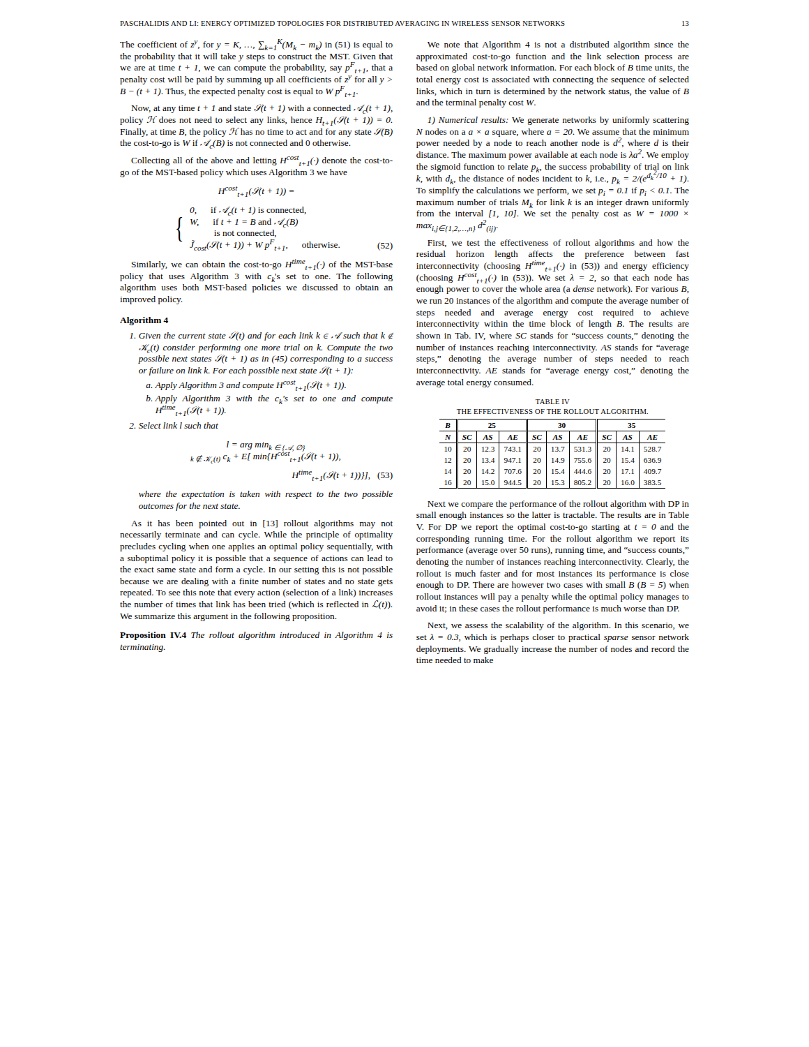Paschalidis and Li: Energy Optimized Topologies for Distributed Averaging in Wireless Sensor Networks 13
The coefficient of zy, for y = K, …, ∑k=1K(Mk − mk) in (51) is equal to the probability that it will take y steps to construct the MST. Given that we are at time t + 1, we can compute the probability, say pFt+1, that a penalty cost will be paid by summing up all coefficients of zy for all y > B − (t + 1). Thus, the expected penalty cost is equal to W pFt+1.
Now, at any time t + 1 and state 𝒮(t + 1) with a connected 𝒜c(t + 1), policy ℋ does not need to select any links, hence Ht+1(𝒮(t + 1)) = 0. Finally, at time B, the policy ℋ has no time to act and for any state 𝒮(B) the cost-to-go is W if 𝒜c(B) is not connected and 0 otherwise.
Collecting all of the above and letting Hcostt+1(·) denote the cost-to-go of the MST-based policy which uses Algorithm 3 we have
Hcostt+1(𝒮(t + 1)) =
{ 0, if 𝒜c(t + 1) is connected, W, if t + 1 = B and 𝒜c(B) W, is not connected, J̃cost(𝒮(t + 1)) + W pFt+1, otherwise.
(52)
Similarly, we can obtain the cost-to-go Htimet+1(·) of the MST-base policy that uses Algorithm 3 with ck's set to one. The following algorithm uses both MST-based policies we discussed to obtain an improved policy.
Algorithm 4
Given the current state 𝒮(t) and for each link k ∈ 𝒜 such that k ∉ 𝒦c(t) consider performing one more trial on k. Compute the two possible next states 𝒮(t + 1) as in (45) corresponding to a success or failure on link k. For each possible next state 𝒮(t + 1):
Apply Algorithm 3 and compute Hcostt+1(𝒮(t + 1)).
Apply Algorithm 3 with the ck's set to one and compute Htimet+1(𝒮(t + 1)).
Select link l such that
l = arg mink ∈ {𝒜, ∅}
k ∉ 𝒦c(t) ck + E[ min{Hcostt+1(𝒮(t + 1)),
Htimet+1(𝒮(t + 1))}], (53)
where the expectation is taken with respect to the two possible outcomes for the next state.
As it has been pointed out in [13] rollout algorithms may not necessarily terminate and can cycle. While the principle of optimality precludes cycling when one applies an optimal policy sequentially, with a suboptimal policy it is possible that a sequence of actions can lead to the exact same state and form a cycle. In our setting this is not possible because we are dealing with a finite number of states and no state gets repeated. To see this note that every action (selection of a link) increases the number of times that link has been tried (which is reflected in ℒ(t)). We summarize this argument in the following proposition.
Proposition IV.4 The rollout algorithm introduced in Algorithm 4 is terminating.
We note that Algorithm 4 is not a distributed algorithm since the approximated cost-to-go function and the link selection process are based on global network information. For each block of B time units, the total energy cost is associated with connecting the sequence of selected links, which in turn is determined by the network status, the value of B and the terminal penalty cost W.
1) Numerical results: We generate networks by uniformly scattering N nodes on a a × a square, where a = 20. We assume that the minimum power needed by a node to reach another node is d2, where d is their distance. The maximum power available at each node is λa2. We employ the sigmoid function to relate pk, the success probability of trial on link k, with dk, the distance of nodes incident to k, i.e., pk = 2/(edk2/10 + 1). To simplify the calculations we perform, we set pi = 0.1 if pi < 0.1. The maximum number of trials Mk for link k is an integer drawn uniformly from the interval [1, 10]. We set the penalty cost as W = 1000 × maxi,j∈{1,2,…,n} d2(ij).
First, we test the effectiveness of rollout algorithms and how the residual horizon length affects the preference between fast interconnectivity (choosing Htimet+1(·) in (53)) and energy efficiency (choosing Hcostt+1(·) in (53)). We set λ = 2, so that each node has enough power to cover the whole area (a dense network). For various B, we run 20 instances of the algorithm and compute the average number of steps needed and average energy cost required to achieve interconnectivity within the time block of length B. The results are shown in Tab. IV, where SC stands for “success counts,” denoting the number of instances reaching interconnectivity. AS stands for “average steps,” denoting the average number of steps needed to reach interconnectivity. AE stands for “average energy cost,” denoting the average total energy consumed.
Table IVThe effectiveness of the rollout algorithm.
| B | 25 | 30 | 35 |
| --- | --- | --- | --- |
| N | SC | AS | AE | SC | AS | AE | SC | AS | AE |
| 10 | 20 | 12.3 | 743.1 | 20 | 13.7 | 531.3 | 20 | 14.1 | 528.7 |
| 12 | 20 | 13.4 | 947.1 | 20 | 14.9 | 755.6 | 20 | 15.4 | 636.9 |
| 14 | 20 | 14.2 | 707.6 | 20 | 15.4 | 444.6 | 20 | 17.1 | 409.7 |
| 16 | 20 | 15.0 | 944.5 | 20 | 15.3 | 805.2 | 20 | 16.0 | 383.5 |
Next we compare the performance of the rollout algorithm with DP in small enough instances so the latter is tractable. The results are in Table V. For DP we report the optimal cost-to-go starting at t = 0 and the corresponding running time. For the rollout algorithm we report its performance (average over 50 runs), running time, and “success counts,” denoting the number of instances reaching interconnectivity. Clearly, the rollout is much faster and for most instances its performance is close enough to DP. There are however two cases with small B (B = 5) when rollout instances will pay a penalty while the optimal policy manages to avoid it; in these cases the rollout performance is much worse than DP.
Next, we assess the scalability of the algorithm. In this scenario, we set λ = 0.3, which is perhaps closer to practical sparse sensor network deployments. We gradually increase the number of nodes and record the time needed to make